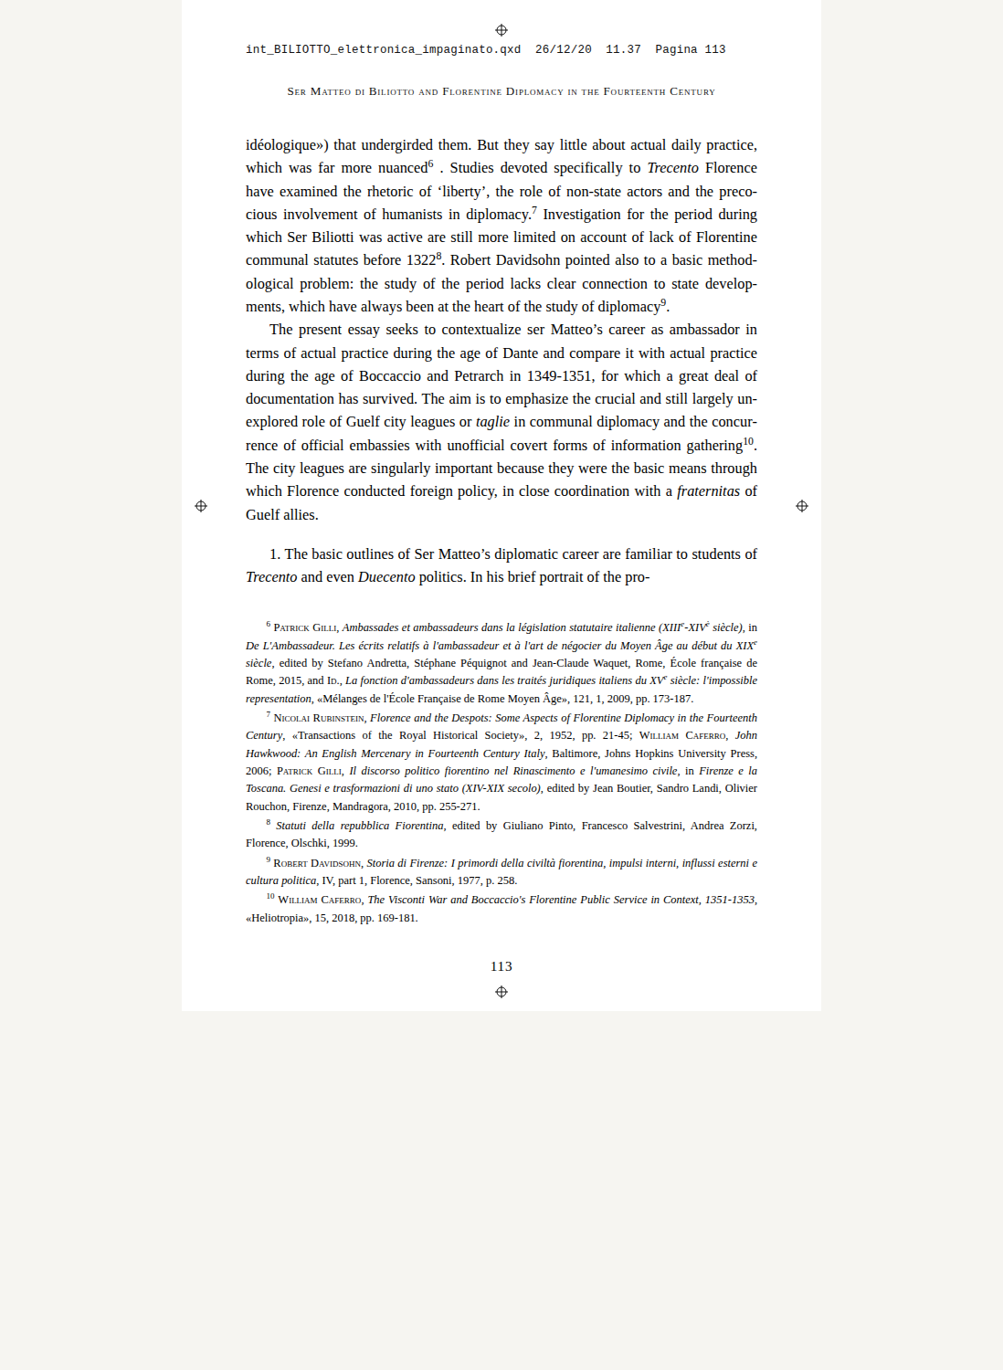int_BILIOTTO_elettronica_impaginato.qxd 26/12/20 11.37 Pagina 113
Ser Matteo di Biliotto and Florentine Diplomacy in the Fourteenth Century
idéologique») that undergirded them. But they say little about actual daily practice, which was far more nuanced6 . Studies devoted specifically to Trecento Florence have examined the rhetoric of ‘liberty’, the role of non-state actors and the precocious involvement of humanists in diplomacy.7 Investigation for the period during which Ser Biliotti was active are still more limited on account of lack of Florentine communal statutes before 13228. Robert Davidsohn pointed also to a basic methodological problem: the study of the period lacks clear connection to state developments, which have always been at the heart of the study of diplomacy9.
The present essay seeks to contextualize ser Matteo’s career as ambassador in terms of actual practice during the age of Dante and compare it with actual practice during the age of Boccaccio and Petrarch in 1349-1351, for which a great deal of documentation has survived. The aim is to emphasize the crucial and still largely unexplored role of Guelf city leagues or taglie in communal diplomacy and the concurrence of official embassies with unofficial covert forms of information gathering10. The city leagues are singularly important because they were the basic means through which Florence conducted foreign policy, in close coordination with a fraternitas of Guelf allies.
1. The basic outlines of Ser Matteo’s diplomatic career are familiar to students of Trecento and even Duecento politics. In his brief portrait of the pro-
6 Patrick Gilli, Ambassades et ambassadeurs dans la législation statutaire italienne (XIIIe-XIVè siècle), in De L'Ambassadeur. Les écrits relatifs à l'ambassadeur et à l'art de négocier du Moyen Âge au début du XIXe siècle, edited by Stefano Andretta, Stéphane Péquignot and Jean-Claude Waquet, Rome, École française de Rome, 2015, and Id., La fonction d'ambassadeurs dans les traités juridiques italiens du XVe siècle: l'impossible representation, «Mélanges de l'École Française de Rome Moyen Âge», 121, 1, 2009, pp. 173-187.
7 Nicolai Rubinstein, Florence and the Despots: Some Aspects of Florentine Diplomacy in the Fourteenth Century, «Transactions of the Royal Historical Society», 2, 1952, pp. 21-45; William Caferro, John Hawkwood: An English Mercenary in Fourteenth Century Italy, Baltimore, Johns Hopkins University Press, 2006; Patrick Gilli, Il discorso politico fiorentino nel Rinascimento e l'umanesimo civile, in Firenze e la Toscana. Genesi e trasformazioni di uno stato (XIV-XIX secolo), edited by Jean Boutier, Sandro Landi, Olivier Rouchon, Firenze, Mandragora, 2010, pp. 255-271.
8 Statuti della repubblica Fiorentina, edited by Giuliano Pinto, Francesco Salvestrini, Andrea Zorzi, Florence, Olschki, 1999.
9 Robert Davidsohn, Storia di Firenze: I primordi della civiltà fiorentina, impulsi interni, influssi esterni e cultura politica, IV, part 1, Florence, Sansoni, 1977, p. 258.
10 William Caferro, The Visconti War and Boccaccio's Florentine Public Service in Context, 1351-1353, «Heliotropia», 15, 2018, pp. 169-181.
113